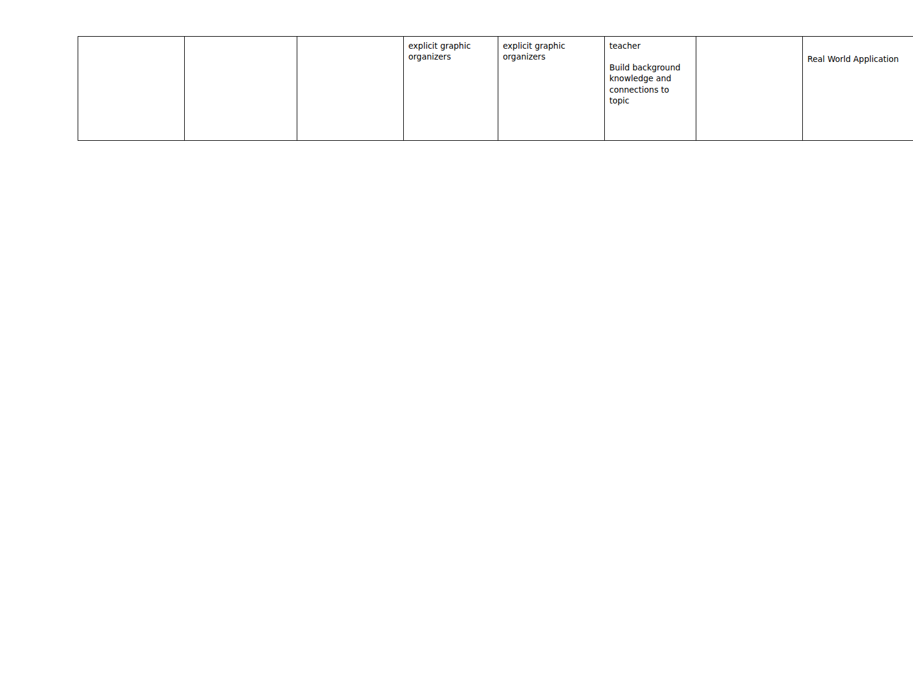| | | | explicit graphic organizers | explicit graphic organizers | teacher Build background knowledge and connections to topic | | Real World Application |